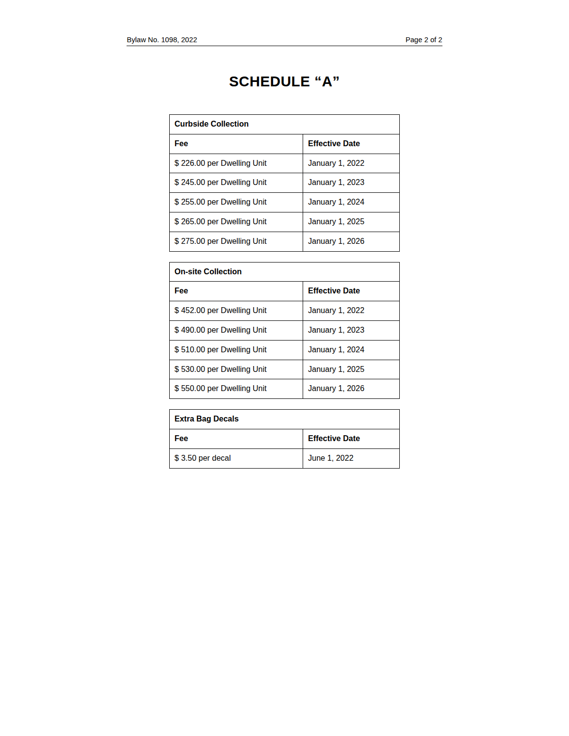Bylaw No. 1098, 2022
Page 2 of 2
SCHEDULE “A”
| Curbside Collection |
| Fee | Effective Date |
| $ 226.00 per Dwelling Unit | January 1, 2022 |
| $ 245.00 per Dwelling Unit | January 1, 2023 |
| $ 255.00 per Dwelling Unit | January 1, 2024 |
| $ 265.00 per Dwelling Unit | January 1, 2025 |
| $ 275.00 per Dwelling Unit | January 1, 2026 |
| On-site Collection |
| Fee | Effective Date |
| $ 452.00 per Dwelling Unit | January 1, 2022 |
| $ 490.00 per Dwelling Unit | January 1, 2023 |
| $ 510.00 per Dwelling Unit | January 1, 2024 |
| $ 530.00 per Dwelling Unit | January 1, 2025 |
| $ 550.00 per Dwelling Unit | January 1, 2026 |
| Extra Bag Decals |
| Fee | Effective Date |
| $ 3.50 per decal | June 1, 2022 |